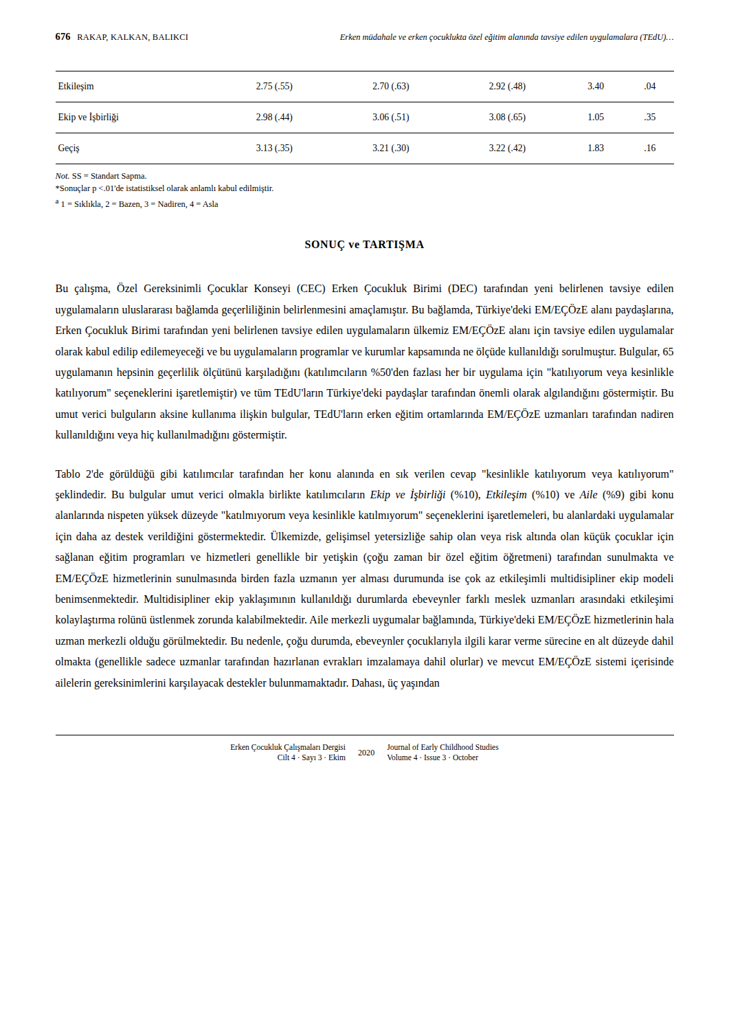676 RAKAP, KALKAN, BALIKCI
Erken müdahale ve erken çocuklukta özel eğitim alanında tavsiye edilen uygulamalara (TEdU)…
| Etkileşim | 2.75 (.55) | 2.70 (.63) | 2.92 (.48) | 3.40 | .04 |
| Ekip ve İşbirliği | 2.98 (.44) | 3.06 (.51) | 3.08 (.65) | 1.05 | .35 |
| Geçiş | 3.13 (.35) | 3.21 (.30) | 3.22 (.42) | 1.83 | .16 |
Not. SS = Standart Sapma.
*Sonuçlar p <.01'de istatistiksel olarak anlamlı kabul edilmiştir.
a 1 = Sıklıkla, 2 = Bazen, 3 = Nadiren, 4 = Asla
SONUÇ ve TARTIŞMA
Bu çalışma, Özel Gereksinimli Çocuklar Konseyi (CEC) Erken Çocukluk Birimi (DEC) tarafından yeni belirlenen tavsiye edilen uygulamaların uluslararası bağlamda geçerliliğinin belirlenmesini amaçlamıştır. Bu bağlamda, Türkiye'deki EM/EÇÖzE alanı paydaşlarına, Erken Çocukluk Birimi tarafından yeni belirlenen tavsiye edilen uygulamaların ülkemiz EM/EÇÖzE alanı için tavsiye edilen uygulamalar olarak kabul edilip edilemeyeceği ve bu uygulamaların programlar ve kurumlar kapsamında ne ölçüde kullanıldığı sorulmuştur. Bulgular, 65 uygulamanın hepsinin geçerlilik ölçütünü karşıladığını (katılımcıların %50'den fazlası her bir uygulama için "katılıyorum veya kesinlikle katılıyorum" seçeneklerini işaretlemiştir) ve tüm TEdU'ların Türkiye'deki paydaşlar tarafından önemli olarak algılandığını göstermiştir. Bu umut verici bulguların aksine kullanıma ilişkin bulgular, TEdU'ların erken eğitim ortamlarında EM/EÇÖzE uzmanları tarafından nadiren kullanıldığını veya hiç kullanılmadığını göstermiştir.
Tablo 2'de görüldüğü gibi katılımcılar tarafından her konu alanında en sık verilen cevap "kesinlikle katılıyorum veya katılıyorum" şeklindedir. Bu bulgular umut verici olmakla birlikte katılımcıların Ekip ve İşbirliği (%10), Etkileşim (%10) ve Aile (%9) gibi konu alanlarında nispeten yüksek düzeyde "katılmıyorum veya kesinlikle katılmıyorum" seçeneklerini işaretlemeleri, bu alanlardaki uygulamalar için daha az destek verildiğini göstermektedir. Ülkemizde, gelişimsel yetersizliğe sahip olan veya risk altında olan küçük çocuklar için sağlanan eğitim programları ve hizmetleri genellikle bir yetişkin (çoğu zaman bir özel eğitim öğretmeni) tarafından sunulmakta ve EM/EÇÖzE hizmetlerinin sunulmasında birden fazla uzmanın yer alması durumunda ise çok az etkileşimli multidisipliner ekip modeli benimsenmektedir. Multidisipliner ekip yaklaşımının kullanıldığı durumlarda ebeveynler farklı meslek uzmanları arasındaki etkileşimi kolaylaştırma rolünü üstlenmek zorunda kalabilmektedir. Aile merkezli uygumalar bağlamında, Türkiye'deki EM/EÇÖzE hizmetlerinin hala uzman merkezli olduğu görülmektedir. Bu nedenle, çoğu durumda, ebeveynler çocuklarıyla ilgili karar verme sürecine en alt düzeyde dahil olmakta (genellikle sadece uzmanlar tarafından hazırlanan evrakları imzalamaya dahil olurlar) ve mevcut EM/EÇÖzE sistemi içerisinde ailelerin gereksinimlerini karşılayacak destekler bulunmamaktadır. Dahası, üç yaşından
Erken Çocukluk Çalışmaları Dergisi
Cilt 4 · Sayı 3 · Ekim
2020
Journal of Early Childhood Studies
Volume 4 · Issue 3 · October